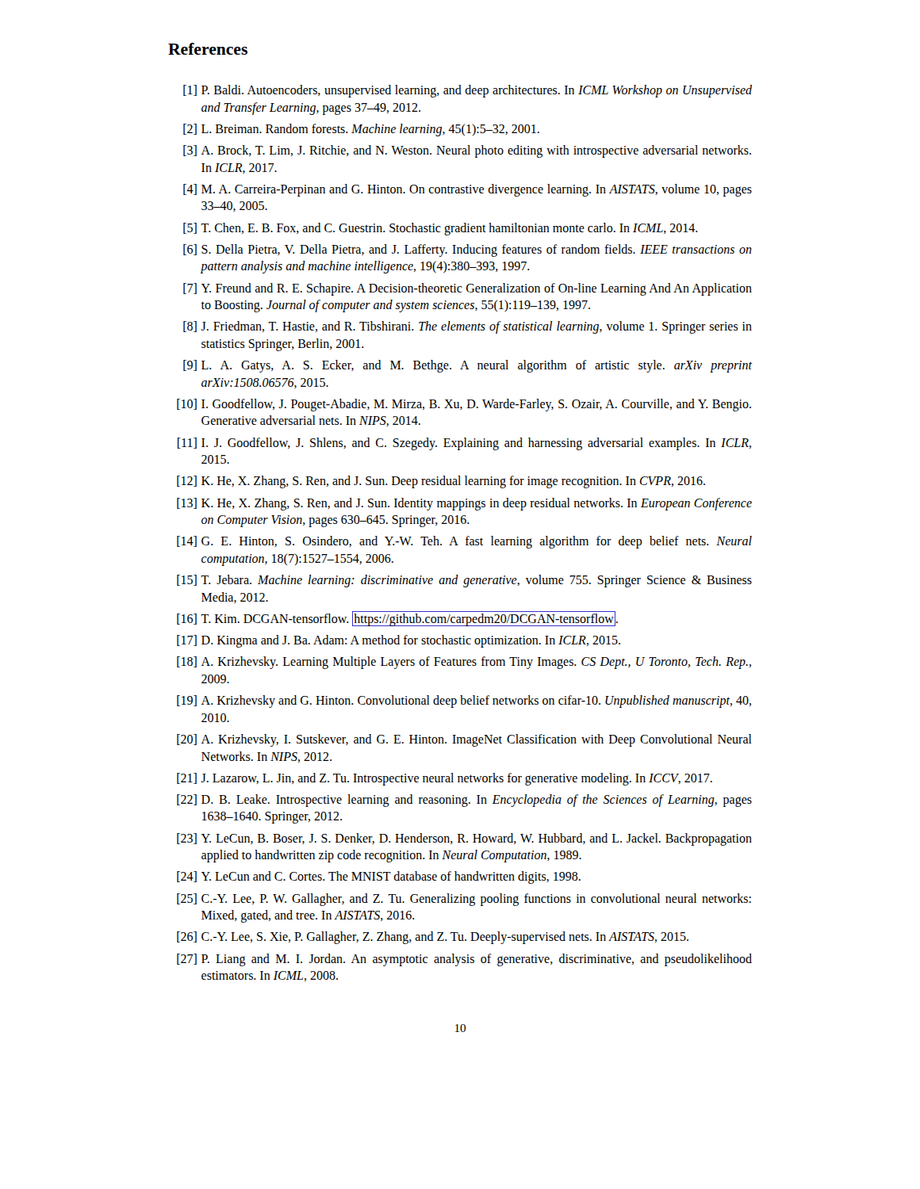References
P. Baldi. Autoencoders, unsupervised learning, and deep architectures. In ICML Workshop on Unsupervised and Transfer Learning, pages 37–49, 2012.
L. Breiman. Random forests. Machine learning, 45(1):5–32, 2001.
A. Brock, T. Lim, J. Ritchie, and N. Weston. Neural photo editing with introspective adversarial networks. In ICLR, 2017.
M. A. Carreira-Perpinan and G. Hinton. On contrastive divergence learning. In AISTATS, volume 10, pages 33–40, 2005.
T. Chen, E. B. Fox, and C. Guestrin. Stochastic gradient hamiltonian monte carlo. In ICML, 2014.
S. Della Pietra, V. Della Pietra, and J. Lafferty. Inducing features of random fields. IEEE transactions on pattern analysis and machine intelligence, 19(4):380–393, 1997.
Y. Freund and R. E. Schapire. A Decision-theoretic Generalization of On-line Learning And An Application to Boosting. Journal of computer and system sciences, 55(1):119–139, 1997.
J. Friedman, T. Hastie, and R. Tibshirani. The elements of statistical learning, volume 1. Springer series in statistics Springer, Berlin, 2001.
L. A. Gatys, A. S. Ecker, and M. Bethge. A neural algorithm of artistic style. arXiv preprint arXiv:1508.06576, 2015.
I. Goodfellow, J. Pouget-Abadie, M. Mirza, B. Xu, D. Warde-Farley, S. Ozair, A. Courville, and Y. Bengio. Generative adversarial nets. In NIPS, 2014.
I. J. Goodfellow, J. Shlens, and C. Szegedy. Explaining and harnessing adversarial examples. In ICLR, 2015.
K. He, X. Zhang, S. Ren, and J. Sun. Deep residual learning for image recognition. In CVPR, 2016.
K. He, X. Zhang, S. Ren, and J. Sun. Identity mappings in deep residual networks. In European Conference on Computer Vision, pages 630–645. Springer, 2016.
G. E. Hinton, S. Osindero, and Y.-W. Teh. A fast learning algorithm for deep belief nets. Neural computation, 18(7):1527–1554, 2006.
T. Jebara. Machine learning: discriminative and generative, volume 755. Springer Science & Business Media, 2012.
T. Kim. DCGAN-tensorflow. https://github.com/carpedm20/DCGAN-tensorflow.
D. Kingma and J. Ba. Adam: A method for stochastic optimization. In ICLR, 2015.
A. Krizhevsky. Learning Multiple Layers of Features from Tiny Images. CS Dept., U Toronto, Tech. Rep., 2009.
A. Krizhevsky and G. Hinton. Convolutional deep belief networks on cifar-10. Unpublished manuscript, 40, 2010.
A. Krizhevsky, I. Sutskever, and G. E. Hinton. ImageNet Classification with Deep Convolutional Neural Networks. In NIPS, 2012.
J. Lazarow, L. Jin, and Z. Tu. Introspective neural networks for generative modeling. In ICCV, 2017.
D. B. Leake. Introspective learning and reasoning. In Encyclopedia of the Sciences of Learning, pages 1638–1640. Springer, 2012.
Y. LeCun, B. Boser, J. S. Denker, D. Henderson, R. Howard, W. Hubbard, and L. Jackel. Backpropagation applied to handwritten zip code recognition. In Neural Computation, 1989.
Y. LeCun and C. Cortes. The MNIST database of handwritten digits, 1998.
C.-Y. Lee, P. W. Gallagher, and Z. Tu. Generalizing pooling functions in convolutional neural networks: Mixed, gated, and tree. In AISTATS, 2016.
C.-Y. Lee, S. Xie, P. Gallagher, Z. Zhang, and Z. Tu. Deeply-supervised nets. In AISTATS, 2015.
P. Liang and M. I. Jordan. An asymptotic analysis of generative, discriminative, and pseudolikelihood estimators. In ICML, 2008.
10